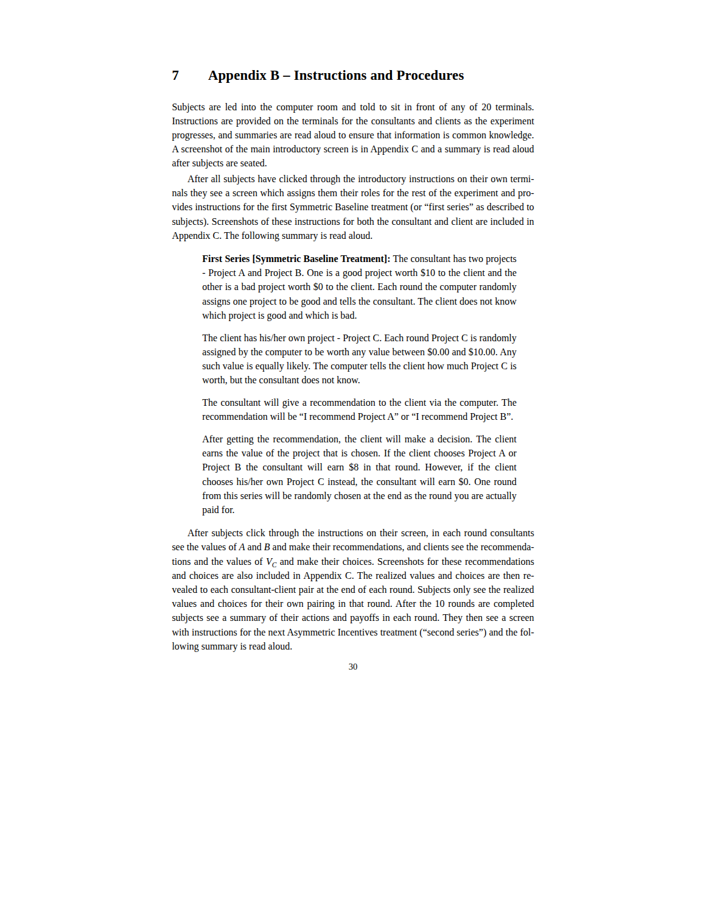7 Appendix B – Instructions and Procedures
Subjects are led into the computer room and told to sit in front of any of 20 terminals. Instructions are provided on the terminals for the consultants and clients as the experiment progresses, and summaries are read aloud to ensure that information is common knowledge. A screenshot of the main introductory screen is in Appendix C and a summary is read aloud after subjects are seated.
After all subjects have clicked through the introductory instructions on their own terminals they see a screen which assigns them their roles for the rest of the experiment and provides instructions for the first Symmetric Baseline treatment (or “first series” as described to subjects). Screenshots of these instructions for both the consultant and client are included in Appendix C. The following summary is read aloud.
First Series [Symmetric Baseline Treatment]: The consultant has two projects - Project A and Project B. One is a good project worth $10 to the client and the other is a bad project worth $0 to the client. Each round the computer randomly assigns one project to be good and tells the consultant. The client does not know which project is good and which is bad.
The client has his/her own project - Project C. Each round Project C is randomly assigned by the computer to be worth any value between $0.00 and $10.00. Any such value is equally likely. The computer tells the client how much Project C is worth, but the consultant does not know.
The consultant will give a recommendation to the client via the computer. The recommendation will be “I recommend Project A” or “I recommend Project B”.
After getting the recommendation, the client will make a decision. The client earns the value of the project that is chosen. If the client chooses Project A or Project B the consultant will earn $8 in that round. However, if the client chooses his/her own Project C instead, the consultant will earn $0. One round from this series will be randomly chosen at the end as the round you are actually paid for.
After subjects click through the instructions on their screen, in each round consultants see the values of A and B and make their recommendations, and clients see the recommendations and the values of VC and make their choices. Screenshots for these recommendations and choices are also included in Appendix C. The realized values and choices are then revealed to each consultant-client pair at the end of each round. Subjects only see the realized values and choices for their own pairing in that round. After the 10 rounds are completed subjects see a summary of their actions and payoffs in each round. They then see a screen with instructions for the next Asymmetric Incentives treatment (“second series”) and the following summary is read aloud.
30